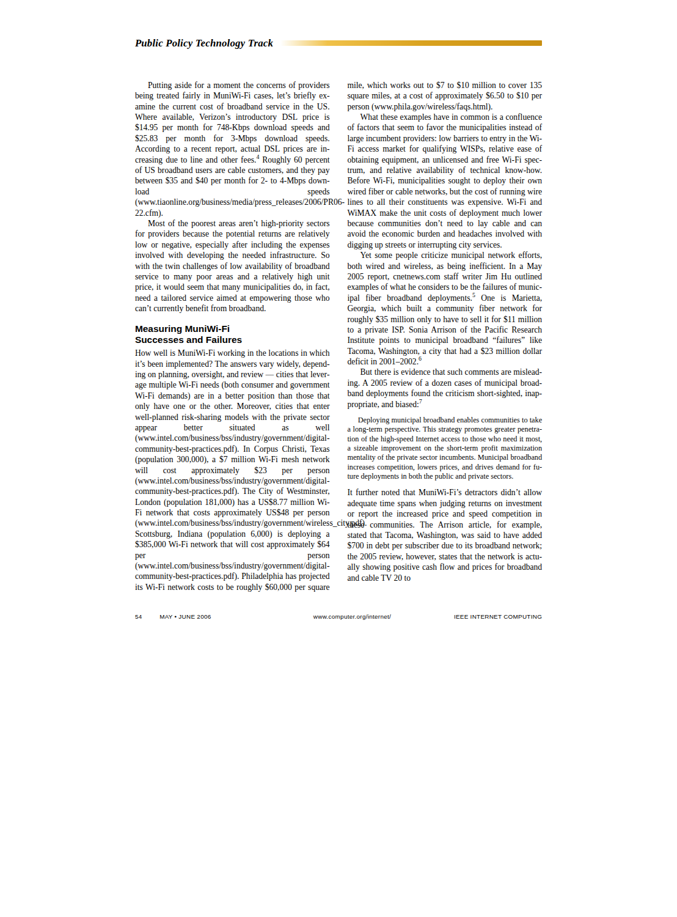Public Policy Technology Track
Putting aside for a moment the concerns of providers being treated fairly in MuniWi-Fi cases, let’s briefly examine the current cost of broadband service in the US. Where available, Verizon’s introductory DSL price is $14.95 per month for 748-Kbps download speeds and $25.83 per month for 3-Mbps download speeds. According to a recent report, actual DSL prices are increasing due to line and other fees.4 Roughly 60 percent of US broadband users are cable customers, and they pay between $35 and $40 per month for 2- to 4-Mbps download speeds (www.tiaonline.org/business/media/press_releases/2006/PR06-22.cfm).
Most of the poorest areas aren’t high-priority sectors for providers because the potential returns are relatively low or negative, especially after including the expenses involved with developing the needed infrastructure. So with the twin challenges of low availability of broadband service to many poor areas and a relatively high unit price, it would seem that many municipalities do, in fact, need a tailored service aimed at empowering those who can’t currently benefit from broadband.
Measuring MuniWi-Fi
Successes and Failures
How well is MuniWi-Fi working in the locations in which it’s been implemented? The answers vary widely, depending on planning, oversight, and review — cities that leverage multiple Wi-Fi needs (both consumer and government Wi-Fi demands) are in a better position than those that only have one or the other. Moreover, cities that enter well-planned risk-sharing models with the private sector appear better situated as well (www.intel.com/business/bss/industry/government/digital-community-best-practices.pdf). In Corpus Christi, Texas (population 300,000), a $7 million Wi-Fi mesh network will cost approximately $23 per person (www.intel.com/business/bss/industry/government/digital-community-best-practices.pdf). The City of Westminster, London (population 181,000) has a US$8.77 million Wi-Fi network that costs approximately US$48 per person (www.intel.com/business/bss/industry/government/wireless_city.pdf). Scottsburg, Indiana (population 6,000) is deploying a $385,000 Wi-Fi network that will cost approximately $64 per person (www.intel.com/business/bss/industry/government/digital-community-best-practices.pdf). Philadelphia has projected its Wi-Fi network costs to be roughly $60,000 per square mile, which works out to $7 to $10 million to cover 135 square miles, at a cost of approximately $6.50 to $10 per person (www.phila.gov/wireless/faqs.html).
What these examples have in common is a confluence of factors that seem to favor the municipalities instead of large incumbent providers: low barriers to entry in the Wi-Fi access market for qualifying WISPs, relative ease of obtaining equipment, an unlicensed and free Wi-Fi spectrum, and relative availability of technical know-how. Before Wi-Fi, municipalities sought to deploy their own wired fiber or cable networks, but the cost of running wire lines to all their constituents was expensive. Wi-Fi and WiMAX make the unit costs of deployment much lower because communities don’t need to lay cable and can avoid the economic burden and headaches involved with digging up streets or interrupting city services.
Yet some people criticize municipal network efforts, both wired and wireless, as being inefficient. In a May 2005 report, cnetnews.com staff writer Jim Hu outlined examples of what he considers to be the failures of municipal fiber broadband deployments.5 One is Marietta, Georgia, which built a community fiber network for roughly $35 million only to have to sell it for $11 million to a private ISP. Sonia Arrison of the Pacific Research Institute points to municipal broadband “failures” like Tacoma, Washington, a city that had a $23 million dollar deficit in 2001–2002.6
But there is evidence that such comments are misleading. A 2005 review of a dozen cases of municipal broadband deployments found the criticism short-sighted, inappropriate, and biased:7
Deploying municipal broadband enables communities to take a long-term perspective. This strategy promotes greater penetration of the high-speed Internet access to those who need it most, a sizeable improvement on the short-term profit maximization mentality of the private sector incumbents. Municipal broadband increases competition, lowers prices, and drives demand for future deployments in both the public and private sectors.
It further noted that MuniWi-Fi’s detractors didn’t allow adequate time spans when judging returns on investment or report the increased price and speed competition in these communities. The Arrison article, for example, stated that Tacoma, Washington, was said to have added $700 in debt per subscriber due to its broadband network; the 2005 review, however, states that the network is actually showing positive cash flow and prices for broadband and cable TV 20 to
54
MAY • JUNE 2006
www.computer.org/internet/
IEEE INTERNET COMPUTING